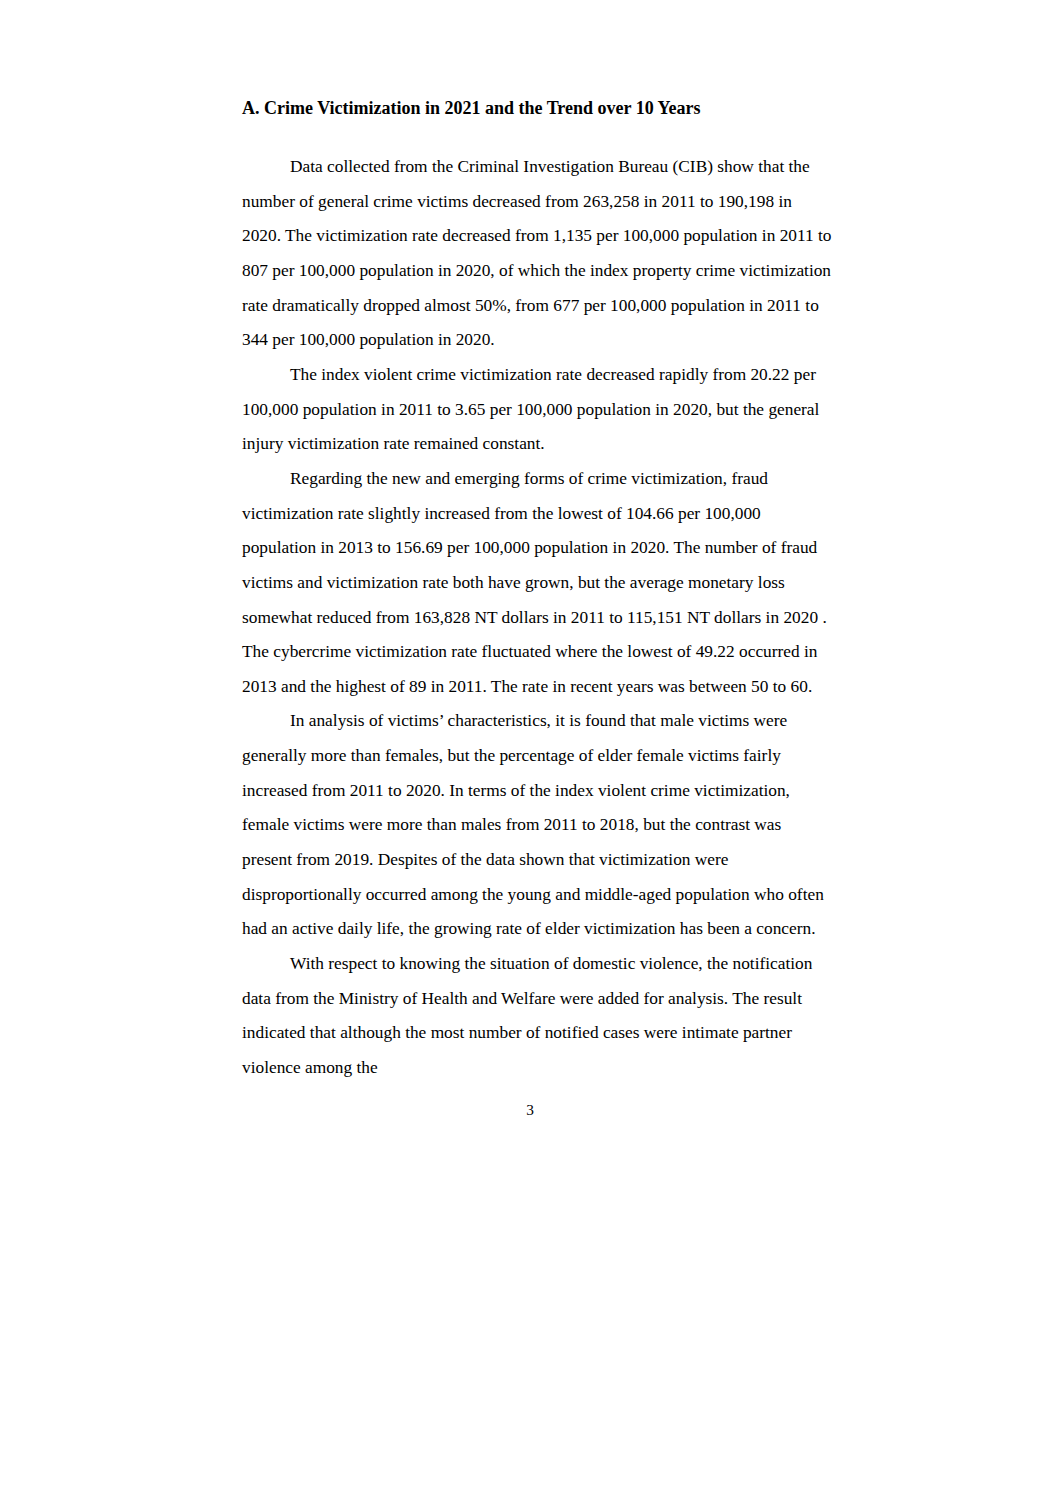A. Crime Victimization in 2021 and the Trend over 10 Years
Data collected from the Criminal Investigation Bureau (CIB) show that the number of general crime victims decreased from 263,258 in 2011 to 190,198 in 2020. The victimization rate decreased from 1,135 per 100,000 population in 2011 to 807 per 100,000 population in 2020, of which the index property crime victimization rate dramatically dropped almost 50%, from 677 per 100,000 population in 2011 to 344 per 100,000 population in 2020.
The index violent crime victimization rate decreased rapidly from 20.22 per 100,000 population in 2011 to 3.65 per 100,000 population in 2020, but the general injury victimization rate remained constant.
Regarding the new and emerging forms of crime victimization, fraud victimization rate slightly increased from the lowest of 104.66 per 100,000 population in 2013 to 156.69 per 100,000 population in 2020. The number of fraud victims and victimization rate both have grown, but the average monetary loss somewhat reduced from 163,828 NT dollars in 2011 to 115,151 NT dollars in 2020 . The cybercrime victimization rate fluctuated where the lowest of 49.22 occurred in 2013 and the highest of 89 in 2011. The rate in recent years was between 50 to 60.
In analysis of victims’ characteristics, it is found that male victims were generally more than females, but the percentage of elder female victims fairly increased from 2011 to 2020. In terms of the index violent crime victimization, female victims were more than males from 2011 to 2018, but the contrast was present from 2019. Despites of the data shown that victimization were disproportionally occurred among the young and middle-aged population who often had an active daily life, the growing rate of elder victimization has been a concern.
With respect to knowing the situation of domestic violence, the notification data from the Ministry of Health and Welfare were added for analysis. The result indicated that although the most number of notified cases were intimate partner violence among the
3